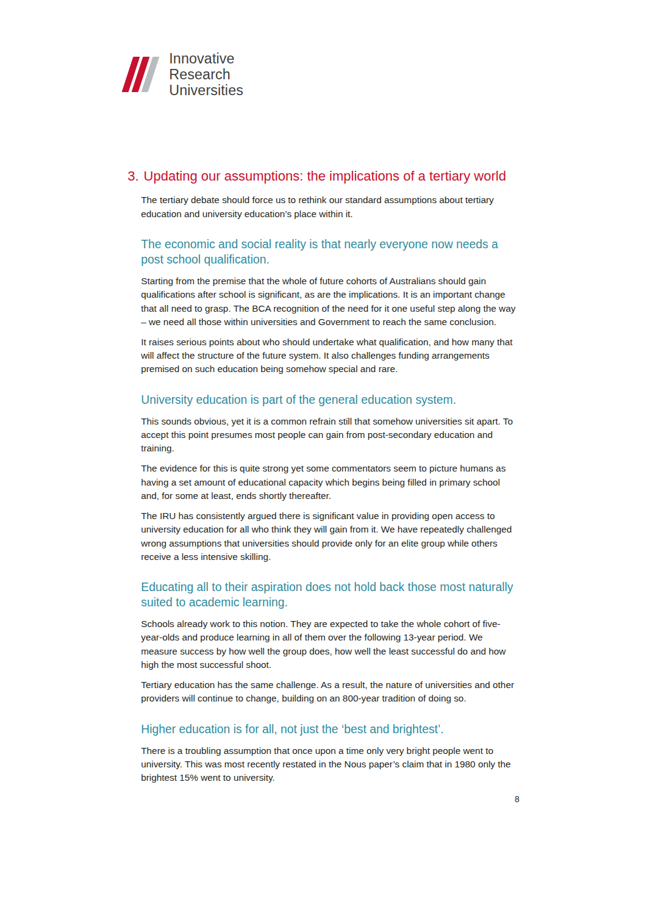Innovative
Research
Universities
3. Updating our assumptions: the implications of a tertiary world
The tertiary debate should force us to rethink our standard assumptions about tertiary education and university education’s place within it.
The economic and social reality is that nearly everyone now needs a post school qualification.
Starting from the premise that the whole of future cohorts of Australians should gain qualifications after school is significant, as are the implications. It is an important change that all need to grasp. The BCA recognition of the need for it one useful step along the way – we need all those within universities and Government to reach the same conclusion.
It raises serious points about who should undertake what qualification, and how many that will affect the structure of the future system. It also challenges funding arrangements premised on such education being somehow special and rare.
University education is part of the general education system.
This sounds obvious, yet it is a common refrain still that somehow universities sit apart. To accept this point presumes most people can gain from post-secondary education and training.
The evidence for this is quite strong yet some commentators seem to picture humans as having a set amount of educational capacity which begins being filled in primary school and, for some at least, ends shortly thereafter.
The IRU has consistently argued there is significant value in providing open access to university education for all who think they will gain from it. We have repeatedly challenged wrong assumptions that universities should provide only for an elite group while others receive a less intensive skilling.
Educating all to their aspiration does not hold back those most naturally suited to academic learning.
Schools already work to this notion. They are expected to take the whole cohort of five-year-olds and produce learning in all of them over the following 13-year period. We measure success by how well the group does, how well the least successful do and how high the most successful shoot.
Tertiary education has the same challenge. As a result, the nature of universities and other providers will continue to change, building on an 800-year tradition of doing so.
Higher education is for all, not just the ‘best and brightest’.
There is a troubling assumption that once upon a time only very bright people went to university. This was most recently restated in the Nous paper’s claim that in 1980 only the brightest 15% went to university.
8